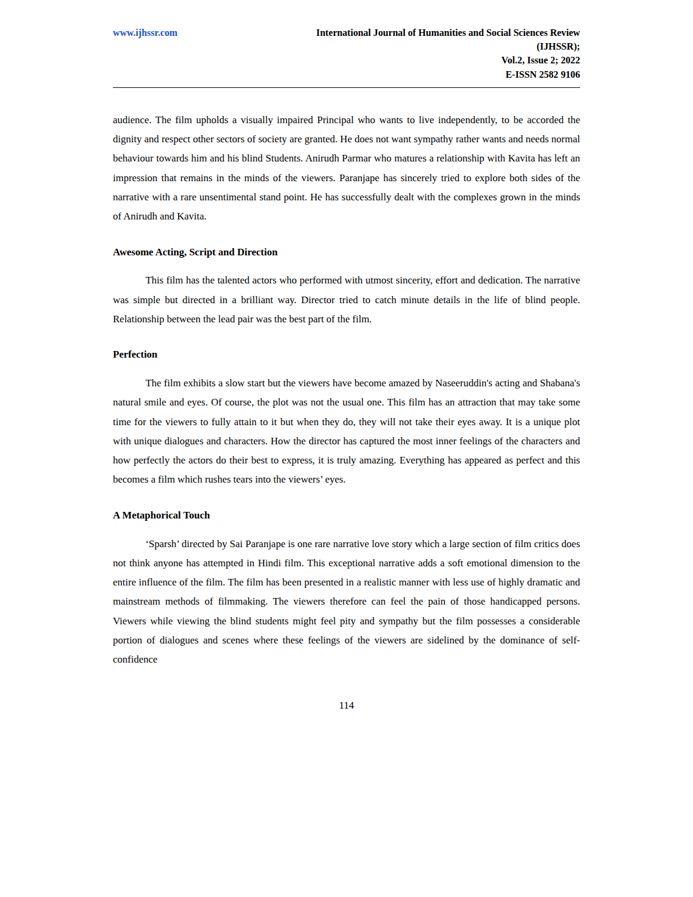www.ijhssr.com
International Journal of Humanities and Social Sciences Review (IJHSSR);
Vol.2, Issue 2; 2022
E-ISSN 2582 9106
audience. The film upholds a visually impaired Principal who wants to live independently, to be accorded the dignity and respect other sectors of society are granted. He does not want sympathy rather wants and needs normal behaviour towards him and his blind Students. Anirudh Parmar who matures a relationship with Kavita has left an impression that remains in the minds of the viewers. Paranjape has sincerely tried to explore both sides of the narrative with a rare unsentimental stand point. He has successfully dealt with the complexes grown in the minds of Anirudh and Kavita.
Awesome Acting, Script and Direction
This film has the talented actors who performed with utmost sincerity, effort and dedication. The narrative was simple but directed in a brilliant way. Director tried to catch minute details in the life of blind people. Relationship between the lead pair was the best part of the film.
Perfection
The film exhibits a slow start but the viewers have become amazed by Naseeruddin's acting and Shabana's natural smile and eyes. Of course, the plot was not the usual one. This film has an attraction that may take some time for the viewers to fully attain to it but when they do, they will not take their eyes away. It is a unique plot with unique dialogues and characters. How the director has captured the most inner feelings of the characters and how perfectly the actors do their best to express, it is truly amazing. Everything has appeared as perfect and this becomes a film which rushes tears into the viewers’ eyes.
A Metaphorical Touch
‘Sparsh’ directed by Sai Paranjape is one rare narrative love story which a large section of film critics does not think anyone has attempted in Hindi film. This exceptional narrative adds a soft emotional dimension to the entire influence of the film. The film has been presented in a realistic manner with less use of highly dramatic and mainstream methods of filmmaking. The viewers therefore can feel the pain of those handicapped persons. Viewers while viewing the blind students might feel pity and sympathy but the film possesses a considerable portion of dialogues and scenes where these feelings of the viewers are sidelined by the dominance of self-confidence
114